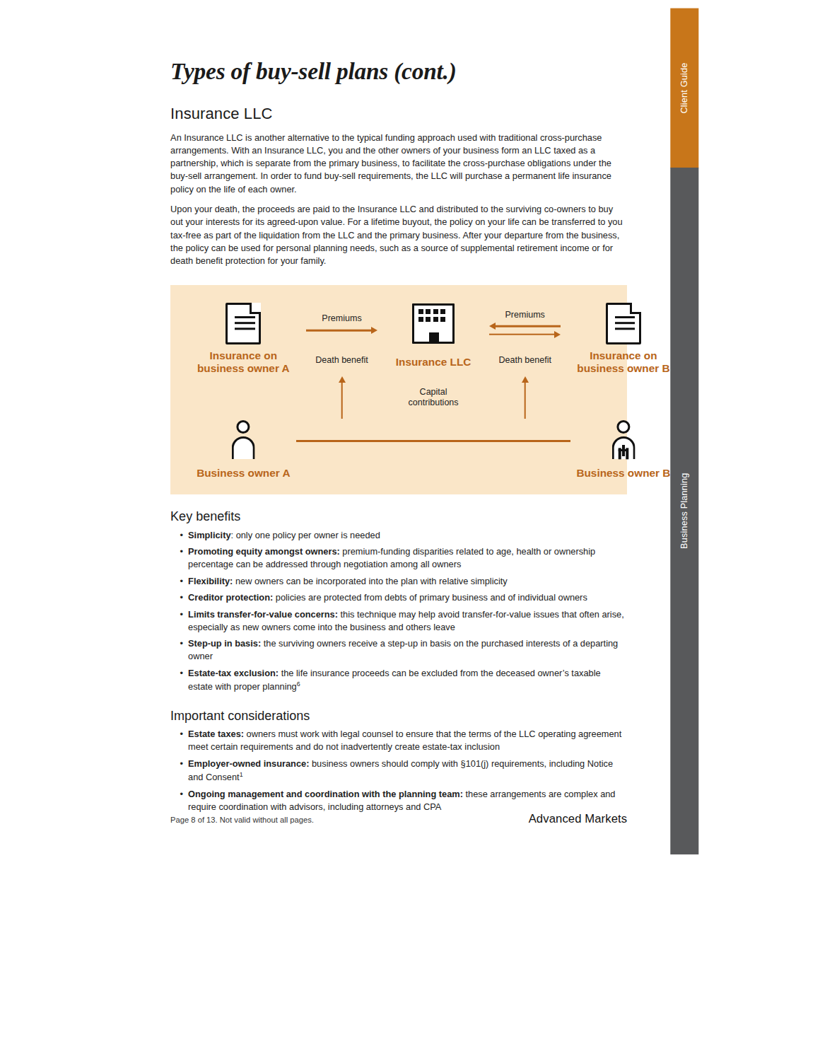Client Guide
Business Planning
Types of buy-sell plans (cont.)
Insurance LLC
An Insurance LLC is another alternative to the typical funding approach used with traditional cross-purchase arrangements. With an Insurance LLC, you and the other owners of your business form an LLC taxed as a partnership, which is separate from the primary business, to facilitate the cross-purchase obligations under the buy-sell arrangement. In order to fund buy-sell requirements, the LLC will purchase a permanent life insurance policy on the life of each owner.
Upon your death, the proceeds are paid to the Insurance LLC and distributed to the surviving co-owners to buy out your interests for its agreed-upon value. For a lifetime buyout, the policy on your life can be transferred to you tax-free as part of the liquidation from the LLC and the primary business. After your departure from the business, the policy can be used for personal planning needs, such as a source of supplemental retirement income or for death benefit protection for your family.
Premiums
Premiums
Insurance on
business owner A
Death benefit
Insurance LLC
Death benefit
Insurance on
business owner B
Capital
contributions
Business owner A
Business owner B
Key benefits
Simplicity: only one policy per owner is needed
Promoting equity amongst owners: premium-funding disparities related to age, health or ownership percentage can be addressed through negotiation among all owners
Flexibility: new owners can be incorporated into the plan with relative simplicity
Creditor protection: policies are protected from debts of primary business and of individual owners
Limits transfer-for-value concerns: this technique may help avoid transfer-for-value issues that often arise, especially as new owners come into the business and others leave
Step-up in basis: the surviving owners receive a step-up in basis on the purchased interests of a departing owner
Estate-tax exclusion: the life insurance proceeds can be excluded from the deceased owner’s taxable estate with proper planning6
Important considerations
Estate taxes: owners must work with legal counsel to ensure that the terms of the LLC operating agreement meet certain requirements and do not inadvertently create estate-tax inclusion
Employer-owned insurance: business owners should comply with §101(j) requirements, including Notice and Consent1
Ongoing management and coordination with the planning team: these arrangements are complex and require coordination with advisors, including attorneys and CPA
Page 8 of 13. Not valid without all pages.
Advanced Markets